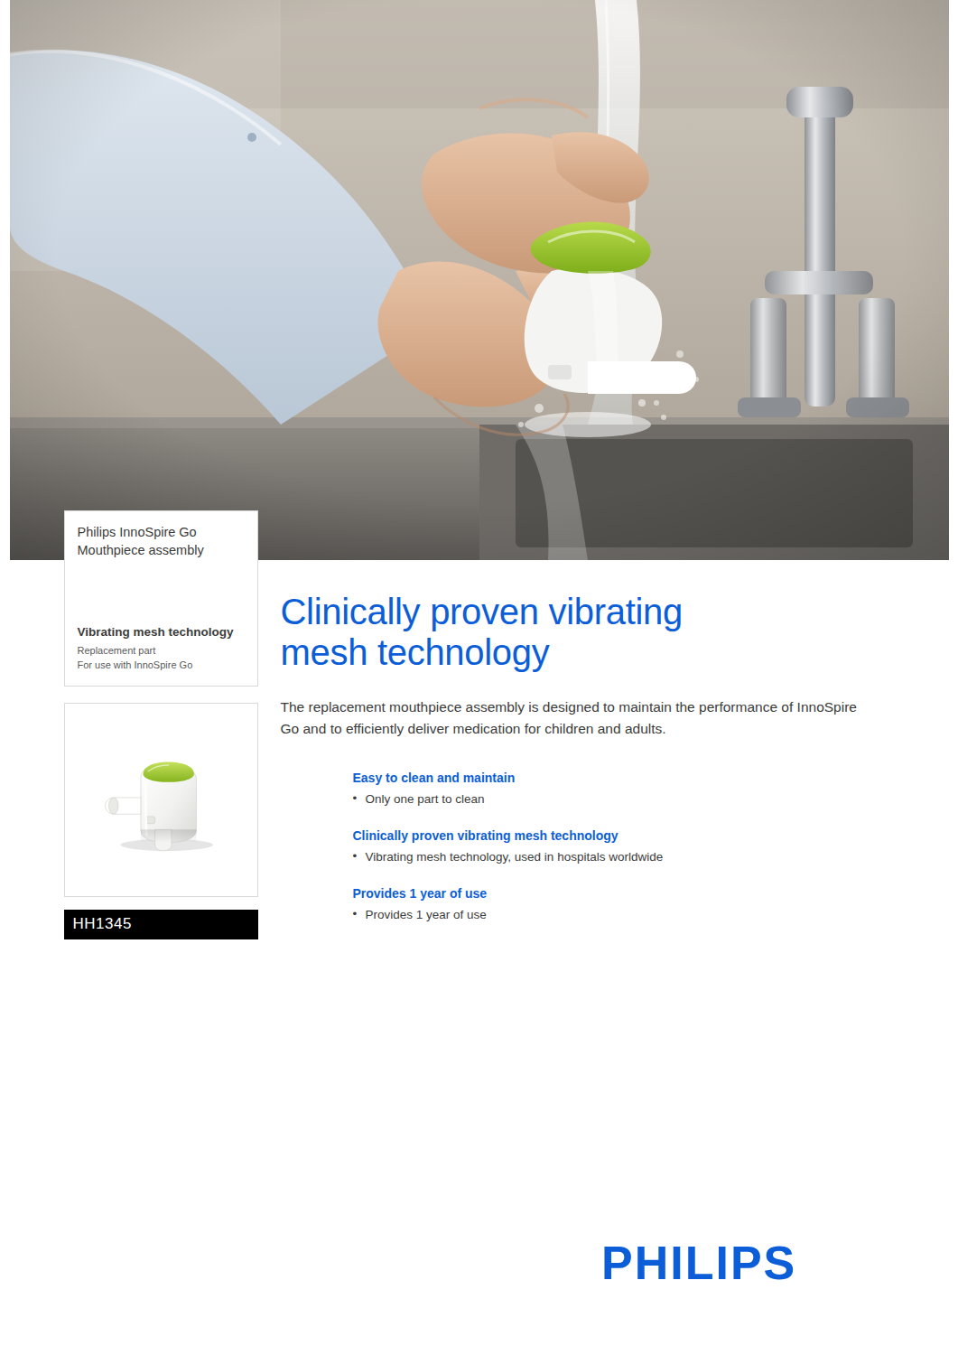Philips InnoSpire Go
Mouthpiece assembly
Vibrating mesh technology Replacement part
For use with InnoSpire Go
HH1345
Clinically proven vibrating
mesh technology
The replacement mouthpiece assembly is designed to maintain the performance of InnoSpire Go and to efficiently deliver medication for children and adults.
Easy to clean and maintain
Only one part to clean
Clinically proven vibrating mesh technology
Vibrating mesh technology, used in hospitals worldwide
Provides 1 year of use
Provides 1 year of use
PHILIPS